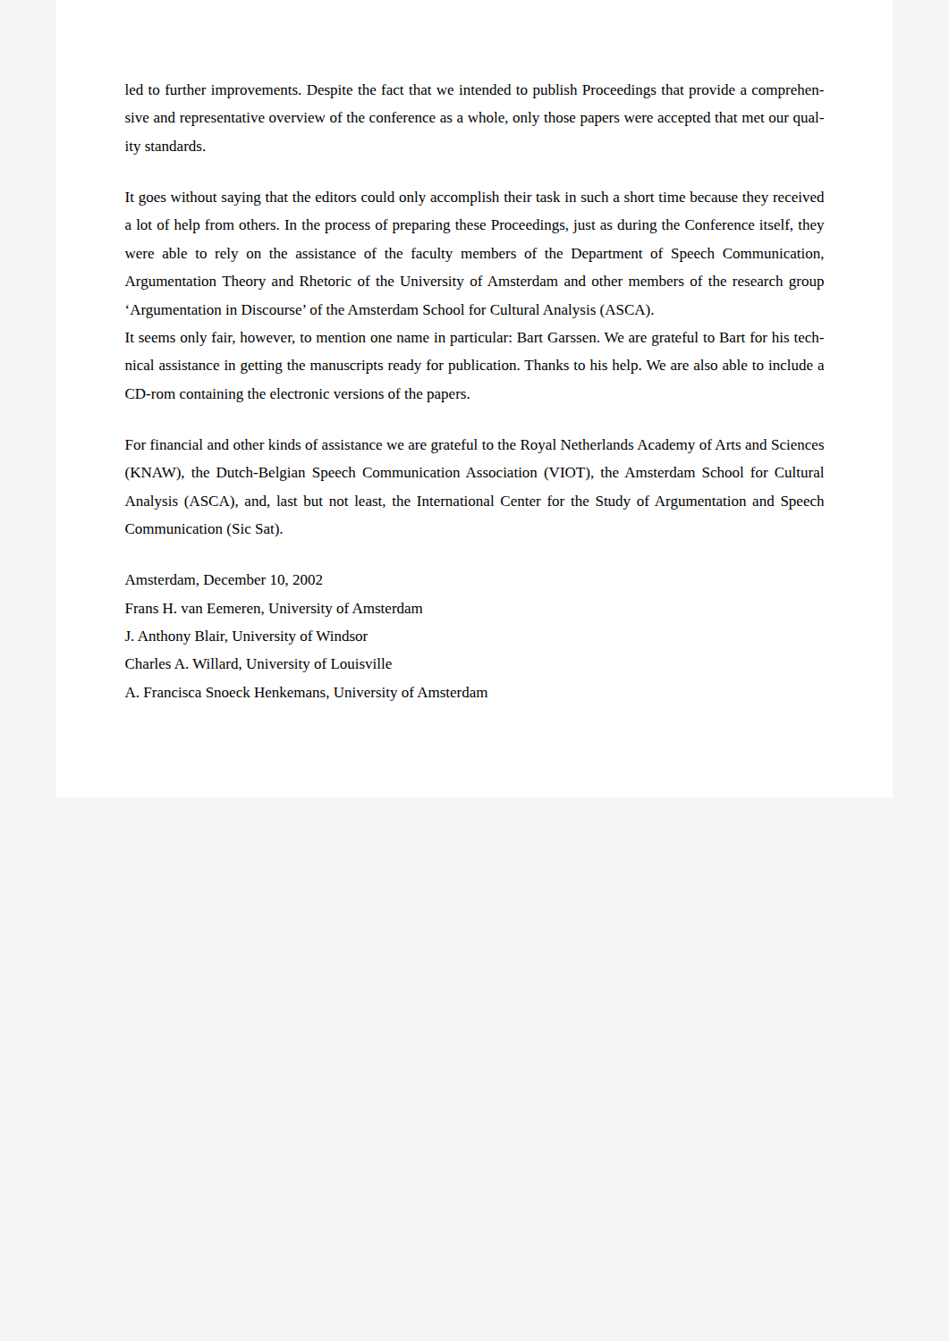led to further improvements. Despite the fact that we intended to publish Proceedings that provide a comprehensive and representative overview of the conference as a whole, only those papers were accepted that met our quality standards.
It goes without saying that the editors could only accomplish their task in such a short time because they received a lot of help from others. In the process of preparing these Proceedings, just as during the Conference itself, they were able to rely on the assistance of the faculty members of the Department of Speech Communication, Argumentation Theory and Rhetoric of the University of Amsterdam and other members of the research group ‘Argumentation in Discourse’ of the Amsterdam School for Cultural Analysis (ASCA).
It seems only fair, however, to mention one name in particular: Bart Garssen. We are grateful to Bart for his technical assistance in getting the manuscripts ready for publication. Thanks to his help. We are also able to include a CD-rom containing the electronic versions of the papers.
For financial and other kinds of assistance we are grateful to the Royal Netherlands Academy of Arts and Sciences (KNAW), the Dutch-Belgian Speech Communication Association (VIOT), the Amsterdam School for Cultural Analysis (ASCA), and, last but not least, the International Center for the Study of Argumentation and Speech Communication (Sic Sat).
Amsterdam, December 10, 2002
Frans H. van Eemeren, University of Amsterdam
J. Anthony Blair, University of Windsor
Charles A. Willard, University of Louisville
A. Francisca Snoeck Henkemans, University of Amsterdam